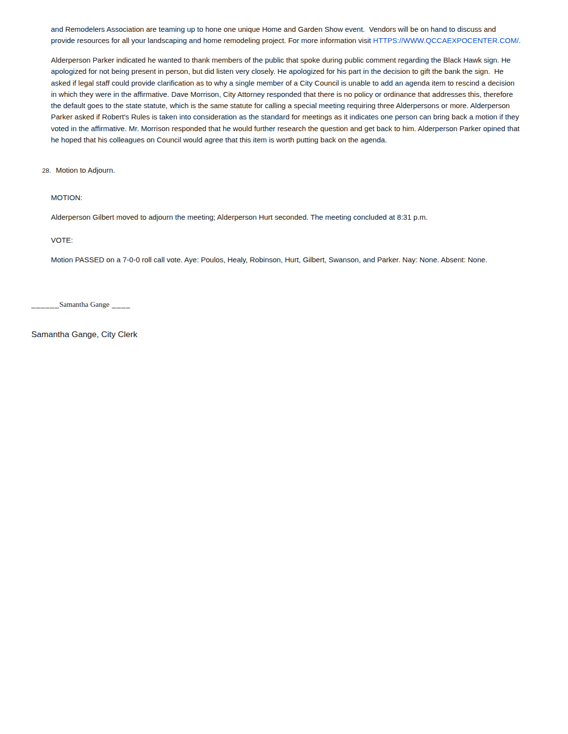and Remodelers Association are teaming up to hone one unique Home and Garden Show event. Vendors will be on hand to discuss and provide resources for all your landscaping and home remodeling project. For more information visit HTTPS://WWW.QCCAEXPOCENTER.COM/.
Alderperson Parker indicated he wanted to thank members of the public that spoke during public comment regarding the Black Hawk sign. He apologized for not being present in person, but did listen very closely. He apologized for his part in the decision to gift the bank the sign. He asked if legal staff could provide clarification as to why a single member of a City Council is unable to add an agenda item to rescind a decision in which they were in the affirmative. Dave Morrison, City Attorney responded that there is no policy or ordinance that addresses this, therefore the default goes to the state statute, which is the same statute for calling a special meeting requiring three Alderpersons or more. Alderperson Parker asked if Robert's Rules is taken into consideration as the standard for meetings as it indicates one person can bring back a motion if they voted in the affirmative. Mr. Morrison responded that he would further research the question and get back to him. Alderperson Parker opined that he hoped that his colleagues on Council would agree that this item is worth putting back on the agenda.
28.
Motion to Adjourn.
MOTION:
Alderperson Gilbert moved to adjourn the meeting; Alderperson Hurt seconded. The meeting concluded at 8:31 p.m.
VOTE:
Motion PASSED on a 7-0-0 roll call vote. Aye: Poulos, Healy, Robinson, Hurt, Gilbert, Swanson, and Parker. Nay: None. Absent: None.
______Samantha Gange ____
Samantha Gange, City Clerk